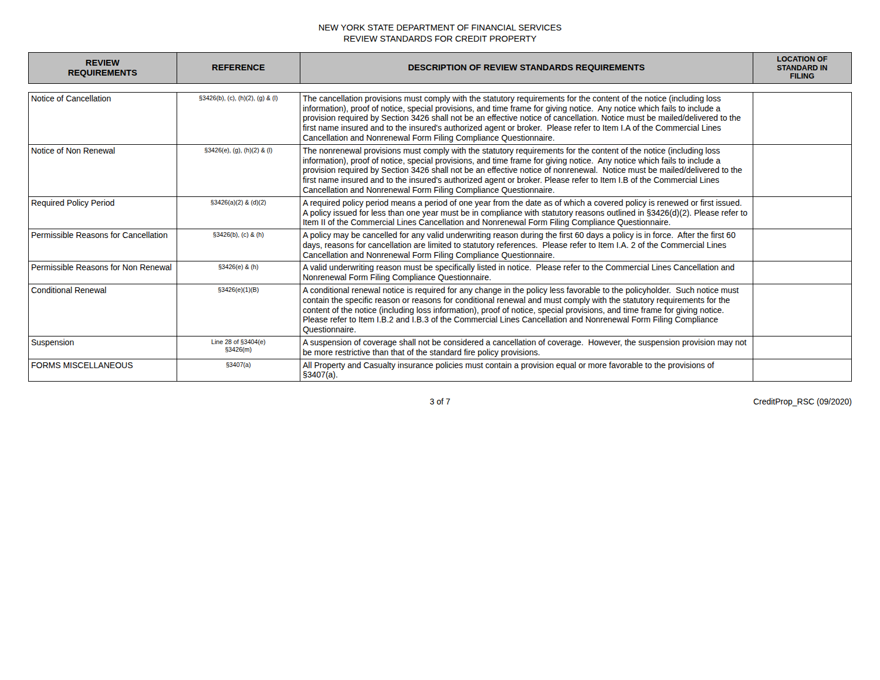NEW YORK STATE DEPARTMENT OF FINANCIAL SERVICES
REVIEW STANDARDS FOR CREDIT PROPERTY
| REVIEW REQUIREMENTS | REFERENCE | DESCRIPTION OF REVIEW STANDARDS REQUIREMENTS | LOCATION OF STANDARD IN FILING |
| --- | --- | --- | --- |
| Notice of Cancellation | §3426(b), (c), (h)(2), (g) & (l) | The cancellation provisions must comply with the statutory requirements for the content of the notice (including loss information), proof of notice, special provisions, and time frame for giving notice. Any notice which fails to include a provision required by Section 3426 shall not be an effective notice of cancellation. Notice must be mailed/delivered to the first name insured and to the insured's authorized agent or broker. Please refer to Item I.A of the Commercial Lines Cancellation and Nonrenewal Form Filing Compliance Questionnaire. | |
| Notice of Non Renewal | §3426(e), (g), (h)(2) & (l) | The nonrenewal provisions must comply with the statutory requirements for the content of the notice (including loss information), proof of notice, special provisions, and time frame for giving notice. Any notice which fails to include a provision required by Section 3426 shall not be an effective notice of nonrenewal. Notice must be mailed/delivered to the first name insured and to the insured's authorized agent or broker. Please refer to Item I.B of the Commercial Lines Cancellation and Nonrenewal Form Filing Compliance Questionnaire. | |
| Required Policy Period | §3426(a)(2) & (d)(2) | A required policy period means a period of one year from the date as of which a covered policy is renewed or first issued. A policy issued for less than one year must be in compliance with statutory reasons outlined in §3426(d)(2). Please refer to Item II of the Commercial Lines Cancellation and Nonrenewal Form Filing Compliance Questionnaire. | |
| Permissible Reasons for Cancellation | §3426(b), (c) & (h) | A policy may be cancelled for any valid underwriting reason during the first 60 days a policy is in force. After the first 60 days, reasons for cancellation are limited to statutory references. Please refer to Item I.A. 2 of the Commercial Lines Cancellation and Nonrenewal Form Filing Compliance Questionnaire. | |
| Permissible Reasons for Non Renewal | §3426(e) & (h) | A valid underwriting reason must be specifically listed in notice. Please refer to the Commercial Lines Cancellation and Nonrenewal Form Filing Compliance Questionnaire. | |
| Conditional Renewal | §3426(e)(1)(B) | A conditional renewal notice is required for any change in the policy less favorable to the policyholder. Such notice must contain the specific reason or reasons for conditional renewal and must comply with the statutory requirements for the content of the notice (including loss information), proof of notice, special provisions, and time frame for giving notice. Please refer to Item I.B.2 and I.B.3 of the Commercial Lines Cancellation and Nonrenewal Form Filing Compliance Questionnaire. | |
| Suspension | Line 28 of §3404(e) §3426(m) | A suspension of coverage shall not be considered a cancellation of coverage. However, the suspension provision may not be more restrictive than that of the standard fire policy provisions. | |
| FORMS MISCELLANEOUS | §3407(a) | All Property and Casualty insurance policies must contain a provision equal or more favorable to the provisions of §3407(a). | |
3 of 7 CreditProp_RSC (09/2020)